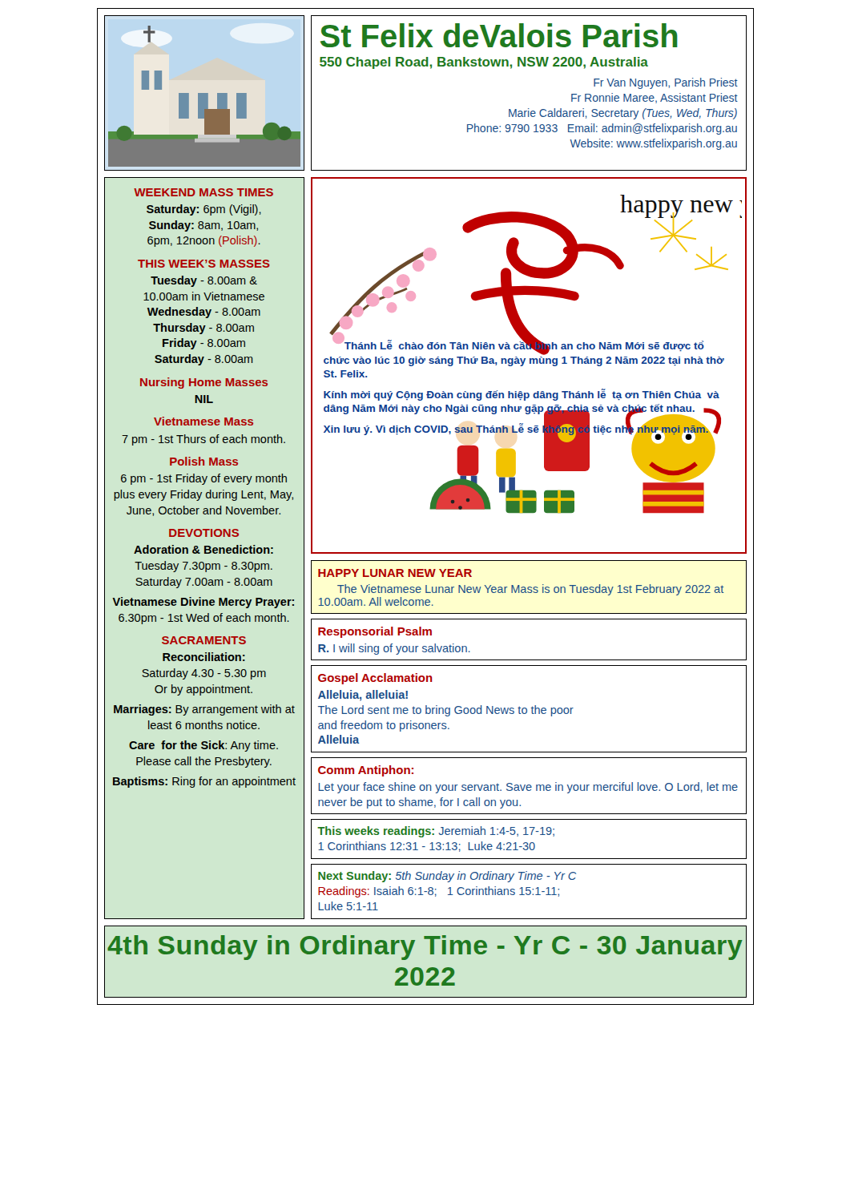St Felix deValois Parish
550 Chapel Road, Bankstown, NSW 2200, Australia
Fr Van Nguyen, Parish Priest
Fr Ronnie Maree, Assistant Priest
Marie Caldareri, Secretary (Tues, Wed, Thurs)
Phone: 9790 1933 Email: admin@stfelixparish.org.au
Website: www.stfelixparish.org.au
WEEKEND MASS TIMES
Saturday: 6pm (Vigil),
Sunday: 8am, 10am,
6pm, 12noon (Polish).
THIS WEEK’S MASSES
Tuesday - 8.00am &
10.00am in Vietnamese
Wednesday - 8.00am
Thursday - 8.00am
Friday - 8.00am
Saturday - 8.00am
Nursing Home Masses
NIL
Vietnamese Mass
7 pm - 1st Thurs of each month.
Polish Mass
6 pm - 1st Friday of every month plus every Friday during Lent, May, June, October and November.
DEVOTIONS
Adoration & Benediction:
Tuesday 7.30pm - 8.30pm.
Saturday 7.00am - 8.00am
Vietnamese Divine Mercy Prayer:
6.30pm - 1st Wed of each month.
SACRAMENTS
Reconciliation:
Saturday 4.30 - 5.30 pm
Or by appointment.
Marriages: By arrangement with at least 6 months notice.
Care for the Sick: Any time. Please call the Presbytery.
Baptisms: Ring for an appointment
happy new year
Thánh Lễ chào đón Tân Niên và cầu bình an cho Năm Mới sẽ được tổ chức vào lúc 10 giờ sáng Thứ Ba, ngày mùng 1 Tháng 2 Năm 2022 tại nhà thờ St. Felix.
Kính mời quý Cộng Đoàn cùng đến hiệp dâng Thánh lễ tạ ơn Thiên Chúa và dâng Năm Mới này cho Ngài cũng như gặp gỡ, chia sẻ và chúc tết nhau.
Xin lưu ý. Vì dịch COVID, sau Thánh Lễ sẽ không có tiệc nhẹ như mọi năm.
HAPPY LUNAR NEW YEAR
The Vietnamese Lunar New Year Mass is on Tuesday 1st February 2022 at 10.00am. All welcome.
Responsorial Psalm
R. I will sing of your salvation.
Gospel Acclamation
Alleluia, alleluia!
The Lord sent me to bring Good News to the poor
and freedom to prisoners.
Alleluia
Comm Antiphon:
Let your face shine on your servant. Save me in your merciful love. O Lord, let me never be put to shame, for I call on you.
This weeks readings: Jeremiah 1:4-5, 17-19;
1 Corinthians 12:31 - 13:13; Luke 4:21-30
Next Sunday: 5th Sunday in Ordinary Time - Yr C
Readings: Isaiah 6:1-8; 1 Corinthians 15:1-11;
Luke 5:1-11
4th Sunday in Ordinary Time - Yr C - 30 January 2022